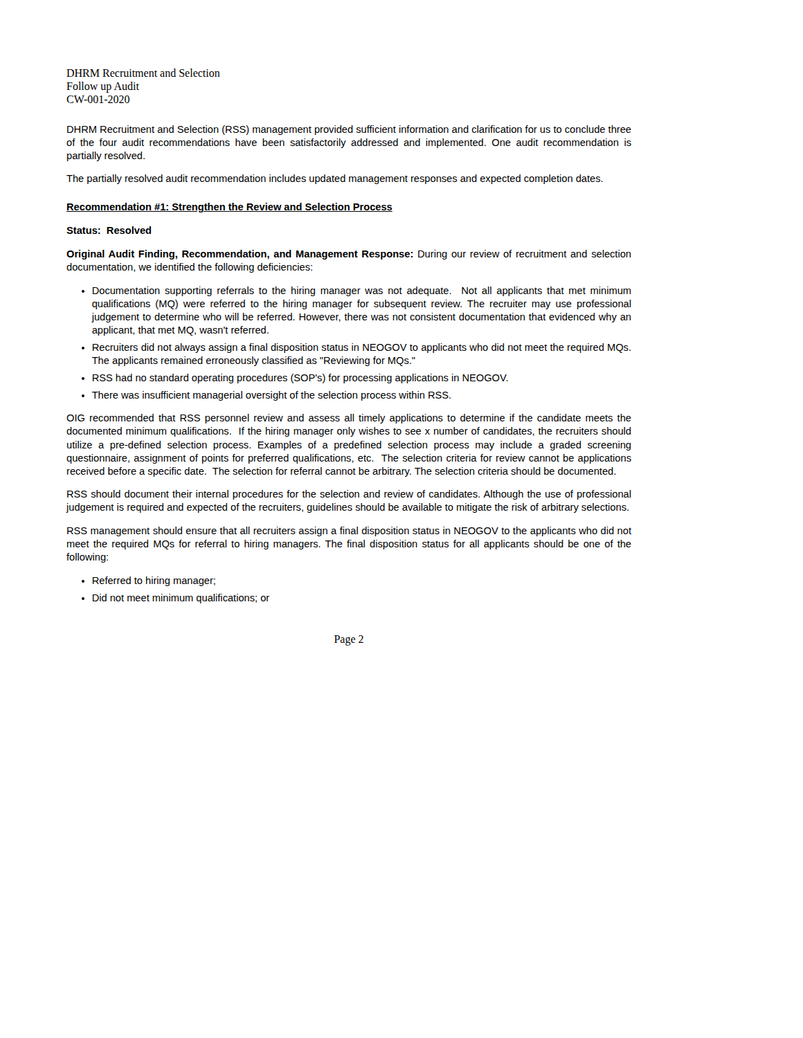DHRM Recruitment and Selection
Follow up Audit
CW-001-2020
DHRM Recruitment and Selection (RSS) management provided sufficient information and clarification for us to conclude three of the four audit recommendations have been satisfactorily addressed and implemented. One audit recommendation is partially resolved.
The partially resolved audit recommendation includes updated management responses and expected completion dates.
Recommendation #1: Strengthen the Review and Selection Process
Status: Resolved
Original Audit Finding, Recommendation, and Management Response: During our review of recruitment and selection documentation, we identified the following deficiencies:
Documentation supporting referrals to the hiring manager was not adequate. Not all applicants that met minimum qualifications (MQ) were referred to the hiring manager for subsequent review. The recruiter may use professional judgement to determine who will be referred. However, there was not consistent documentation that evidenced why an applicant, that met MQ, wasn't referred.
Recruiters did not always assign a final disposition status in NEOGOV to applicants who did not meet the required MQs. The applicants remained erroneously classified as "Reviewing for MQs."
RSS had no standard operating procedures (SOP's) for processing applications in NEOGOV.
There was insufficient managerial oversight of the selection process within RSS.
OIG recommended that RSS personnel review and assess all timely applications to determine if the candidate meets the documented minimum qualifications. If the hiring manager only wishes to see x number of candidates, the recruiters should utilize a pre-defined selection process. Examples of a predefined selection process may include a graded screening questionnaire, assignment of points for preferred qualifications, etc. The selection criteria for review cannot be applications received before a specific date. The selection for referral cannot be arbitrary. The selection criteria should be documented.
RSS should document their internal procedures for the selection and review of candidates. Although the use of professional judgement is required and expected of the recruiters, guidelines should be available to mitigate the risk of arbitrary selections.
RSS management should ensure that all recruiters assign a final disposition status in NEOGOV to the applicants who did not meet the required MQs for referral to hiring managers. The final disposition status for all applicants should be one of the following:
Referred to hiring manager;
Did not meet minimum qualifications; or
Page 2